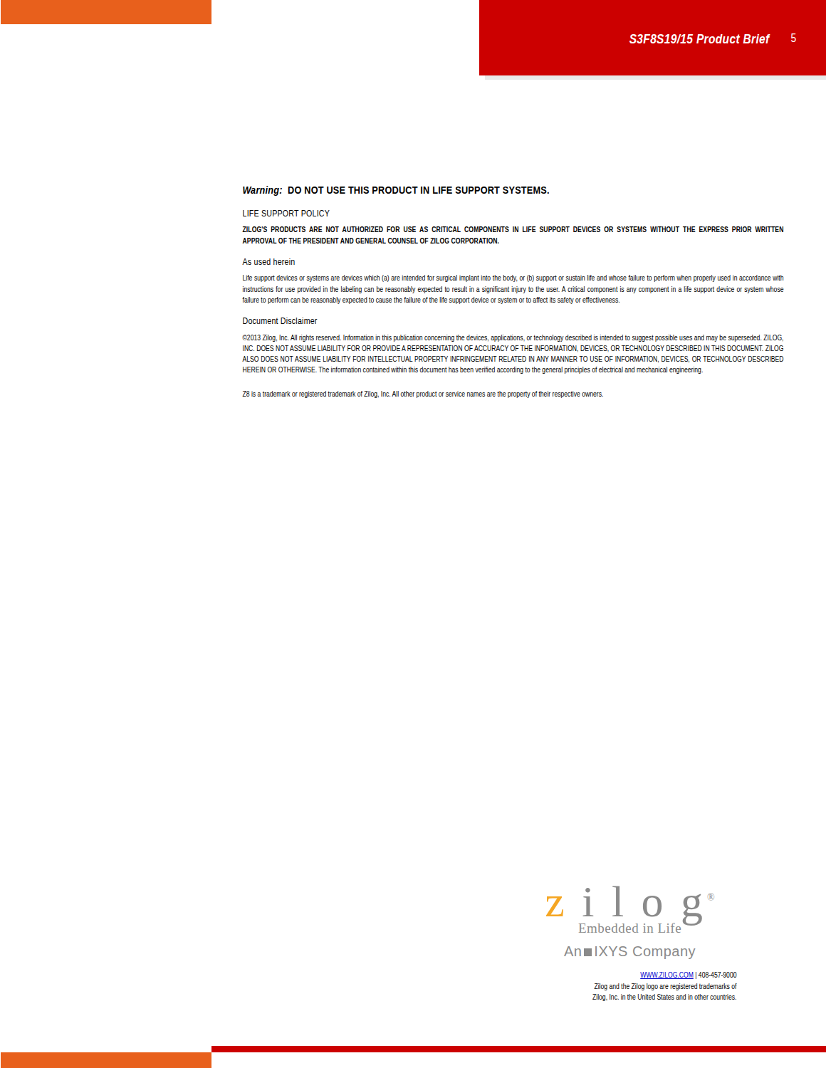S3F8S19/15 Product Brief
5
Warning: DO NOT USE THIS PRODUCT IN LIFE SUPPORT SYSTEMS.
LIFE SUPPORT POLICY
ZILOG'S PRODUCTS ARE NOT AUTHORIZED FOR USE AS CRITICAL COMPONENTS IN LIFE SUPPORT DEVICES OR SYSTEMS WITHOUT THE EXPRESS PRIOR WRITTEN APPROVAL OF THE PRESIDENT AND GENERAL COUNSEL OF ZILOG CORPORATION.
As used herein
Life support devices or systems are devices which (a) are intended for surgical implant into the body, or (b) support or sustain life and whose failure to perform when properly used in accordance with instructions for use provided in the labeling can be reasonably expected to result in a significant injury to the user. A critical component is any component in a life support device or system whose failure to perform can be reasonably expected to cause the failure of the life support device or system or to affect its safety or effectiveness.
Document Disclaimer
©2013 Zilog, Inc. All rights reserved. Information in this publication concerning the devices, applications, or technology described is intended to suggest possible uses and may be superseded. ZILOG, INC. DOES NOT ASSUME LIABILITY FOR OR PROVIDE A REPRESENTATION OF ACCURACY OF THE INFORMATION, DEVICES, OR TECHNOLOGY DESCRIBED IN THIS DOCUMENT. ZILOG ALSO DOES NOT ASSUME LIABILITY FOR INTELLECTUAL PROPERTY INFRINGEMENT RELATED IN ANY MANNER TO USE OF INFORMATION, DEVICES, OR TECHNOLOGY DESCRIBED HEREIN OR OTHERWISE. The information contained within this document has been verified according to the general principles of electrical and mechanical engineering.
Z8 is a trademark or registered trademark of Zilog, Inc. All other product or service names are the property of their respective owners.
z i l o g®
Embedded in Life
An IXYS Company
WWW.ZILOG.COM | 408-457-9000
Zilog and the Zilog logo are registered trademarks of
Zilog, Inc. in the United States and in other countries.